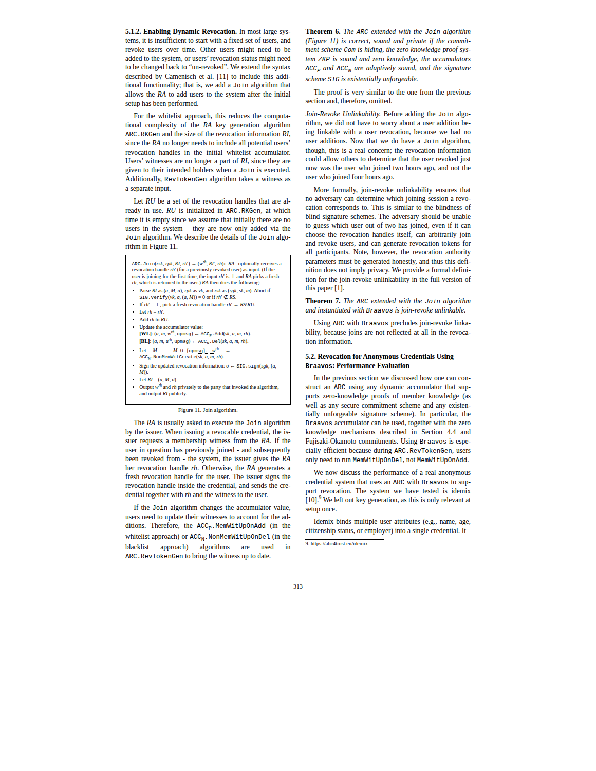5.1.2. Enabling Dynamic Revocation. In most large systems, it is insufficient to start with a fixed set of users, and revoke users over time. Other users might need to be added to the system, or users’ revocation status might need to be changed back to “un-revoked”. We extend the syntax described by Camenisch et al. [11] to include this additional functionality; that is, we add a Join algorithm that allows the RA to add users to the system after the initial setup has been performed.
For the whitelist approach, this reduces the computational complexity of the RA key generation algorithm ARC.RKGen and the size of the revocation information RI, since the RA no longer needs to include all potential users’ revocation handles in the initial whitelist accumulator. Users’ witnesses are no longer a part of RI, since they are given to their intended holders when a Join is executed. Additionally, RevTokenGen algorithm takes a witness as a separate input.
Let RU be a set of the revocation handles that are already in use. RU is initialized in ARC.RKGen, at which time it is empty since we assume that initially there are no users in the system – they are now only added via the Join algorithm. We describe the details of the Join algorithm in Figure 11.
ARC.Join(rsk, rpk, RI, rh′) → (wrh, RI′, rh): RA optionally receives a revocation handle rh′ (for a previously revoked user) as input. (If the user is joining for the first time, the input rh′ is ⊥ and RA picks a fresh rh, which is returned to the user.) RA then does the following:
Parse RI as (a, M, σ), rpk as vk, and rsk as (sgk, sk, m). Abort if SIG.Verify(vk, σ, (a, M)) = 0 or if rh′ ∉ RS.
If rh′ = ⊥, pick a fresh revocation handle rh′ ← RS\RU.
Let rh = rh′.
Add rh to RU.
Update the accumulator value:
[WL]: (a, m, wrh, upmsg) ← ACCP.Add(sk, a, m, rh).
[BL]: (a, m, urh, upmsg) ← ACCN.Del(sk, a, m, rh).
Let M = M ∪ {upmsg}. wrh ←
ACCN.NonMemWitCreate(sk, a, m, rh).
Sign the updated revocation information: σ ← SIG.sign(sgk, (a, M)).
Let RI = (a, M, σ).
Output wrh and rh privately to the party that invoked the algorithm, and output RI publicly.
Figure 11. Join algorithm.
The RA is usually asked to execute the Join algorithm by the issuer. When issuing a revocable credential, the issuer requests a membership witness from the RA. If the user in question has previously joined - and subsequently been revoked from - the system, the issuer gives the RA her revocation handle rh. Otherwise, the RA generates a fresh revocation handle for the user. The issuer signs the revocation handle inside the credential, and sends the credential together with rh and the witness to the user.
If the Join algorithm changes the accumulator value, users need to update their witnesses to account for the additions. Therefore, the ACCP.MemWitUpOnAdd (in the whitelist approach) or ACCN.NonMemWitUpOnDel (in the blacklist approach) algorithms are used in ARC.RevTokenGen to bring the witness up to date.
Theorem 6. The ARC extended with the Join algorithm (Figure 11) is correct, sound and private if the commitment scheme Com is hiding, the zero knowledge proof system ZKP is sound and zero knowledge, the accumulators ACCP and ACCN are adaptively sound, and the signature scheme SIG is existentially unforgeable.
The proof is very similar to the one from the previous section and, therefore, omitted.
Join-Revoke Unlinkability. Before adding the Join algorithm, we did not have to worry about a user addition being linkable with a user revocation, because we had no user additions. Now that we do have a Join algorithm, though, this is a real concern; the revocation information could allow others to determine that the user revoked just now was the user who joined two hours ago, and not the user who joined four hours ago.
More formally, join-revoke unlinkability ensures that no adversary can determine which joining session a revocation corresponds to. This is similar to the blindness of blind signature schemes. The adversary should be unable to guess which user out of two has joined, even if it can choose the revocation handles itself, can arbitrarily join and revoke users, and can generate revocation tokens for all participants. Note, however, the revocation authority parameters must be generated honestly, and thus this definition does not imply privacy. We provide a formal definition for the join-revoke unlinkability in the full version of this paper [1].
Theorem 7. The ARC extended with the Join algorithm and instantiated with Braavos is join-revoke unlinkable.
Using ARC with Braavos precludes join-revoke linkability, because joins are not reflected at all in the revocation information.
5.2. Revocation for Anonymous Credentials Using Braavos: Performance Evaluation
In the previous section we discussed how one can construct an ARC using any dynamic accumulator that supports zero-knowledge proofs of member knowledge (as well as any secure commitment scheme and any existentially unforgeable signature scheme). In particular, the Braavos accumulator can be used, together with the zero knowledge mechanisms described in Section 4.4 and Fujisaki-Okamoto commitments. Using Braavos is especially efficient because during ARC.RevTokenGen, users only need to run MemWitUpOnDel, not MemWitUpOnAdd.
We now discuss the performance of a real anonymous credential system that uses an ARC with Braavos to support revocation. The system we have tested is idemix [10].9 We left out key generation, as this is only relevant at setup once.
Idemix binds multiple user attributes (e.g., name, age, citizenship status, or employer) into a single credential. It
9. https://abc4trust.eu/idemix
313